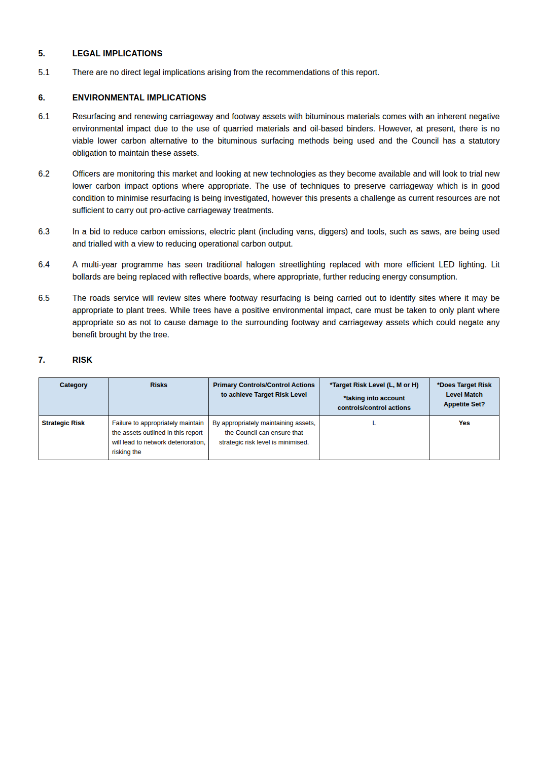5. LEGAL IMPLICATIONS
5.1 There are no direct legal implications arising from the recommendations of this report.
6. ENVIRONMENTAL IMPLICATIONS
6.1 Resurfacing and renewing carriageway and footway assets with bituminous materials comes with an inherent negative environmental impact due to the use of quarried materials and oil-based binders. However, at present, there is no viable lower carbon alternative to the bituminous surfacing methods being used and the Council has a statutory obligation to maintain these assets.
6.2 Officers are monitoring this market and looking at new technologies as they become available and will look to trial new lower carbon impact options where appropriate. The use of techniques to preserve carriageway which is in good condition to minimise resurfacing is being investigated, however this presents a challenge as current resources are not sufficient to carry out pro-active carriageway treatments.
6.3 In a bid to reduce carbon emissions, electric plant (including vans, diggers) and tools, such as saws, are being used and trialled with a view to reducing operational carbon output.
6.4 A multi-year programme has seen traditional halogen streetlighting replaced with more efficient LED lighting. Lit bollards are being replaced with reflective boards, where appropriate, further reducing energy consumption.
6.5 The roads service will review sites where footway resurfacing is being carried out to identify sites where it may be appropriate to plant trees. While trees have a positive environmental impact, care must be taken to only plant where appropriate so as not to cause damage to the surrounding footway and carriageway assets which could negate any benefit brought by the tree.
7. RISK
| Category | Risks | Primary Controls/Control Actions to achieve Target Risk Level | *Target Risk Level (L, M or H) *taking into account controls/control actions | *Does Target Risk Level Match Appetite Set? |
| --- | --- | --- | --- | --- |
| Strategic Risk | Failure to appropriately maintain the assets outlined in this report will lead to network deterioration, risking the | By appropriately maintaining assets, the Council can ensure that strategic risk level is minimised. | L | Yes |